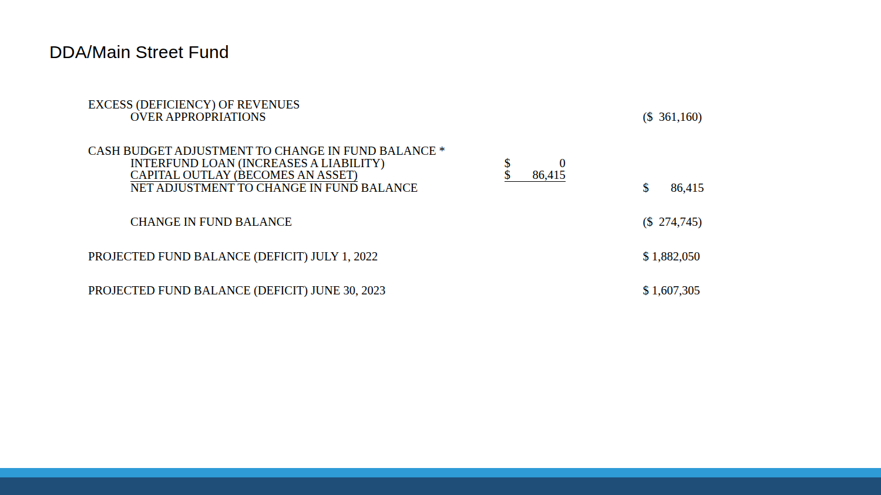DDA/Main Street Fund
| EXCESS (DEFICIENCY) OF REVENUES | | |
| OVER APPROPRIATIONS | | ($ 361,160) |
| CASH BUDGET ADJUSTMENT TO CHANGE IN FUND BALANCE * | | |
| INTERFUND LOAN (INCREASES A LIABILITY) | $ 0 | |
| CAPITAL OUTLAY (BECOMES AN ASSET) | $ 86,415 | |
| NET ADJUSTMENT TO CHANGE IN FUND BALANCE | | $ 86,415 |
| CHANGE IN FUND BALANCE | | ($ 274,745) |
| PROJECTED FUND BALANCE (DEFICIT) JULY 1, 2022 | | $ 1,882,050 |
| PROJECTED FUND BALANCE (DEFICIT) JUNE 30, 2023 | | $ 1,607,305 |